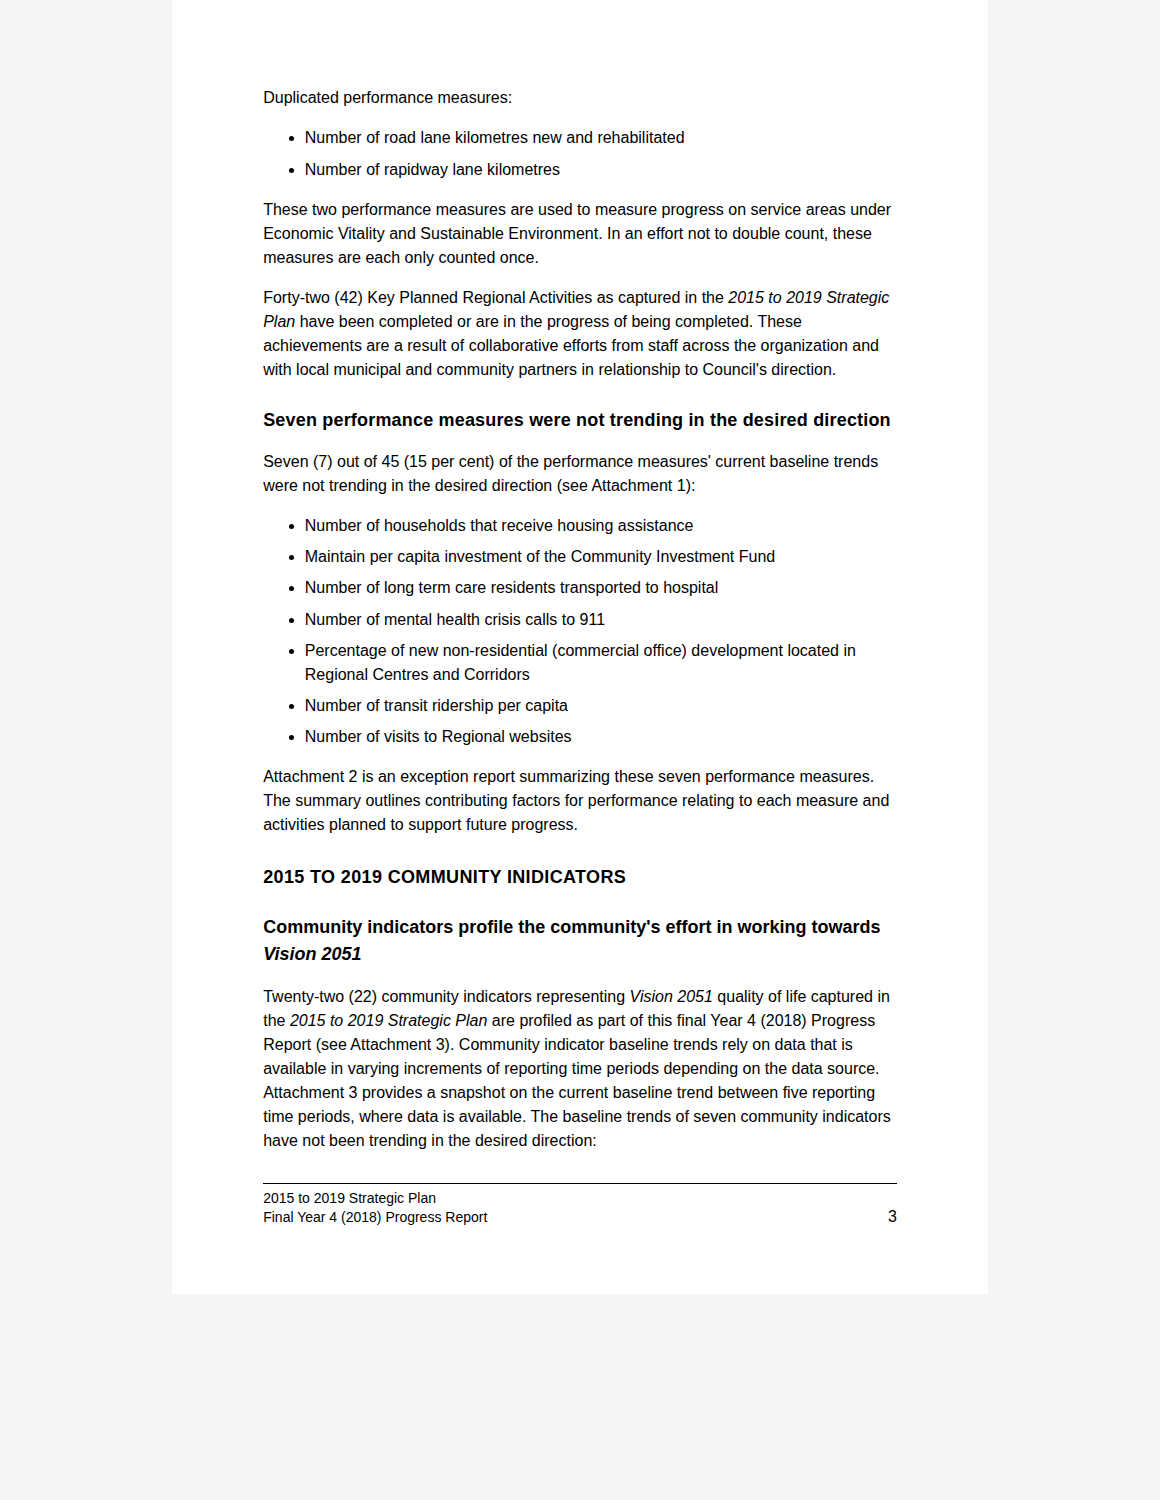Duplicated performance measures:
Number of road lane kilometres new and rehabilitated
Number of rapidway lane kilometres
These two performance measures are used to measure progress on service areas under Economic Vitality and Sustainable Environment. In an effort not to double count, these measures are each only counted once.
Forty-two (42) Key Planned Regional Activities as captured in the 2015 to 2019 Strategic Plan have been completed or are in the progress of being completed. These achievements are a result of collaborative efforts from staff across the organization and with local municipal and community partners in relationship to Council's direction.
Seven performance measures were not trending in the desired direction
Seven (7) out of 45 (15 per cent) of the performance measures' current baseline trends were not trending in the desired direction (see Attachment 1):
Number of households that receive housing assistance
Maintain per capita investment of the Community Investment Fund
Number of long term care residents transported to hospital
Number of mental health crisis calls to 911
Percentage of new non-residential (commercial office) development located in Regional Centres and Corridors
Number of transit ridership per capita
Number of visits to Regional websites
Attachment 2 is an exception report summarizing these seven performance measures. The summary outlines contributing factors for performance relating to each measure and activities planned to support future progress.
2015 to 2019 Community Inidicators
Community indicators profile the community's effort in working towards Vision 2051
Twenty-two (22) community indicators representing Vision 2051 quality of life captured in the 2015 to 2019 Strategic Plan are profiled as part of this final Year 4 (2018) Progress Report (see Attachment 3). Community indicator baseline trends rely on data that is available in varying increments of reporting time periods depending on the data source. Attachment 3 provides a snapshot on the current baseline trend between five reporting time periods, where data is available. The baseline trends of seven community indicators have not been trending in the desired direction:
2015 to 2019 Strategic Plan
Final Year 4 (2018) Progress Report
3